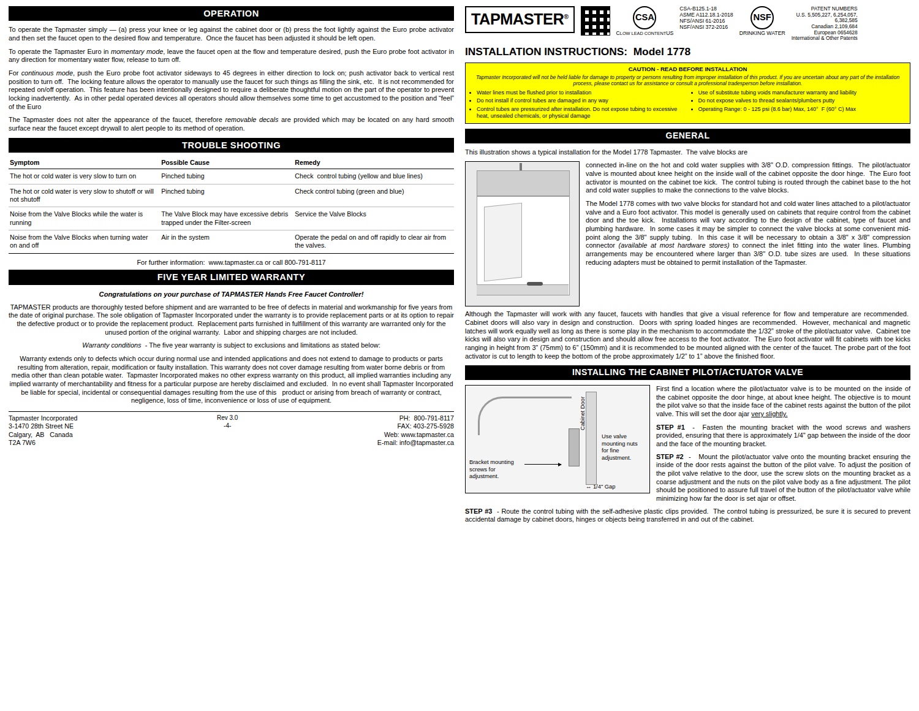OPERATION
To operate the Tapmaster simply — (a) press your knee or leg against the cabinet door or (b) press the foot lightly against the Euro probe activator and then set the faucet open to the desired flow and temperature. Once the faucet has been adjusted it should be left open.
To operate the Tapmaster Euro in momentary mode, leave the faucet open at the flow and temperature desired, push the Euro probe foot activator in any direction for momentary water flow, release to turn off.
For continuous mode, push the Euro probe foot activator sideways to 45 degrees in either direction to lock on; push activator back to vertical rest position to turn off. The locking feature allows the operator to manually use the faucet for such things as filling the sink, etc. It is not recommended for repeated on/off operation. This feature has been intentionally designed to require a deliberate thoughtful motion on the part of the operator to prevent locking inadvertently. As in other pedal operated devices all operators should allow themselves some time to get accustomed to the position and “feel” of the Euro
The Tapmaster does not alter the appearance of the faucet, therefore removable decals are provided which may be located on any hard smooth surface near the faucet except drywall to alert people to its method of operation.
TROUBLE SHOOTING
| Symptom | Possible Cause | Remedy |
| --- | --- | --- |
| The hot or cold water is very slow to turn on | Pinched tubing | Check control tubing (yellow and blue lines) |
| The hot or cold water is very slow to shutoff or will not shutoff | Pinched tubing | Check control tubing (green and blue) |
| Noise from the Valve Blocks while the water is running | The Valve Block may have excessive debris trapped under the Filter-screen | Service the Valve Blocks |
| Noise from the Valve Blocks when turning water on and off | Air in the system | Operate the pedal on and off rapidly to clear air from the valves. |
For further information: www.tapmaster.ca or call 800-791-8117
FIVE YEAR LIMITED WARRANTY
Congratulations on your purchase of TAPMASTER Hands Free Faucet Controller!
TAPMASTER products are thoroughly tested before shipment and are warranted to be free of defects in material and workmanship for five years from the date of original purchase. The sole obligation of Tapmaster Incorporated under the warranty is to provide replacement parts or at its option to repair the defective product or to provide the replacement product. Replacement parts furnished in fulfillment of this warranty are warranted only for the unused portion of the original warranty. Labor and shipping charges are not included.
Warranty conditions - The five year warranty is subject to exclusions and limitations as stated below:
Warranty extends only to defects which occur during normal use and intended applications and does not extend to damage to products or parts resulting from alteration, repair, modification or faulty installation. This warranty does not cover damage resulting from water borne debris or from media other than clean potable water. Tapmaster Incorporated makes no other express warranty on this product, all implied warranties including any implied warranty of merchantability and fitness for a particular purpose are hereby disclaimed and excluded. In no event shall Tapmaster Incorporated be liable for special, incidental or consequential damages resulting from the use of this product or arising from breach of warranty or contract, negligence, loss of time, inconvenience or loss of use of equipment.
Tapmaster Incorporated
3-1470 28th Street NE
Calgary, AB Canada
T2A 7W6
Rev 3.0
-4-
PH: 800-791-8117
FAX: 403-275-5928
Web: www.tapmaster.ca
E-mail: info@tapmaster.ca
TAPMASTER®
CSA
CLOW LEAD CONTENTUS
CSA-B125.1-18
ASME A112.18.1-2018
NFS/ANSI 61-2016
NSF/ANSI 372-2016
NSF
DRINKING WATER
PATENT NUMBERS
U.S. 5,505,227, 6,254,057,
6,382,585
Canadian 2,109,684
European 0654628
International & Other Patents
INSTALLATION INSTRUCTIONS: Model 1778
CAUTION - READ BEFORE INSTALLATION
Tapmaster Incorporated will not be held liable for damage to property or persons resulting from improper installation of this product. If you are uncertain about any part of the installation process, please contact us for assistance or consult a professional tradesperson before installation.
Water lines must be flushed prior to installation
Do not install if control tubes are damaged in any way
Control tubes are pressurized after installation. Do not expose tubing to excessive heat, unsealed chemicals, or physical damage
Use of substitute tubing voids manufacturer warranty and liability
Do not expose valves to thread sealants/plumbers putty
Operating Range: 0 - 125 psi (8.6 bar) Max, 140° F (60° C) Max
GENERAL
This illustration shows a typical installation for the Model 1778 Tapmaster. The valve blocks are
connected in-line on the hot and cold water supplies with 3/8" O.D. compression fittings. The pilot/actuator valve is mounted about knee height on the inside wall of the cabinet opposite the door hinge. The Euro foot activator is mounted on the cabinet toe kick. The control tubing is routed through the cabinet base to the hot and cold water supplies to make the connections to the valve blocks.
The Model 1778 comes with two valve blocks for standard hot and cold water lines attached to a pilot/actuator valve and a Euro foot activator. This model is generally used on cabinets that require control from the cabinet door and the toe kick. Installations will vary according to the design of the cabinet, type of faucet and plumbing hardware. In some cases it may be simpler to connect the valve blocks at some convenient mid-point along the 3/8" supply tubing. In this case it will be necessary to obtain a 3/8" x 3/8" compression connector (available at most hardware stores) to connect the inlet fitting into the water lines. Plumbing arrangements may be encountered where larger than 3/8" O.D. tube sizes are used. In these situations reducing adapters must be obtained to permit installation of the Tapmaster.
Although the Tapmaster will work with any faucet, faucets with handles that give a visual reference for flow and temperature are recommended. Cabinet doors will also vary in design and construction. Doors with spring loaded hinges are recommended. However, mechanical and magnetic latches will work equally well as long as there is some play in the mechanism to accommodate the 1/32” stroke of the pilot/actuator valve. Cabinet toe kicks will also vary in design and construction and should allow free access to the foot activator. The Euro foot activator will fit cabinets with toe kicks ranging in height from 3” (75mm) to 6” (150mm) and it is recommended to be mounted aligned with the center of the faucet. The probe part of the foot activator is cut to length to keep the bottom of the probe approximately 1/2” to 1” above the finished floor.
INSTALLING THE CABINET PILOT/ACTUATOR VALVE
Cabinet Door
Use valve mounting nuts for fine adjustment.
Bracket mounting screws for adjustment.
↔ 1/4" Gap
First find a location where the pilot/actuator valve is to be mounted on the inside of the cabinet opposite the door hinge, at about knee height. The objective is to mount the pilot valve so that the inside face of the cabinet rests against the button of the pilot valve. This will set the door ajar very slightly.
STEP #1 - Fasten the mounting bracket with the wood screws and washers provided, ensuring that there is approximately 1/4" gap between the inside of the door and the face of the mounting bracket.
STEP #2 - Mount the pilot/actuator valve onto the mounting bracket ensuring the inside of the door rests against the button of the pilot valve. To adjust the position of the pilot valve relative to the door, use the screw slots on the mounting bracket as a coarse adjustment and the nuts on the pilot valve body as a fine adjustment. The pilot should be positioned to assure full travel of the button of the pilot/actuator valve while minimizing how far the door is set ajar or offset.
STEP #3 - Route the control tubing with the self-adhesive plastic clips provided. The control tubing is pressurized, be sure it is secured to prevent accidental damage by cabinet doors, hinges or objects being transferred in and out of the cabinet.